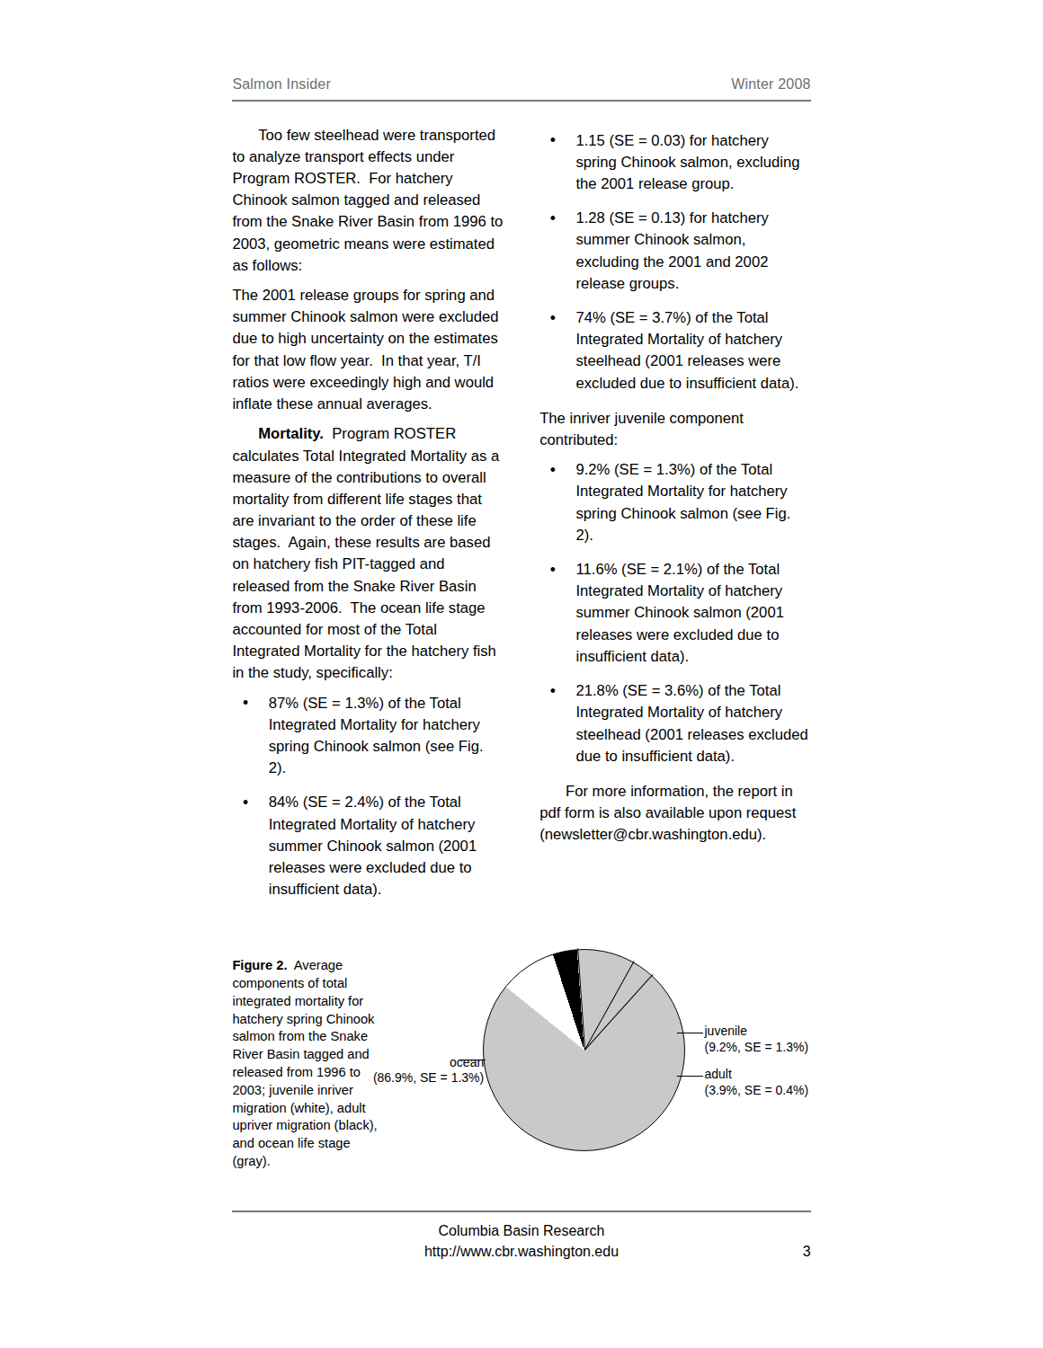Salmon Insider Winter 2008
Too few steelhead were transported to analyze transport effects under Program ROSTER. For hatchery Chinook salmon tagged and released from the Snake River Basin from 1996 to 2003, geometric means were estimated as follows:
The 2001 release groups for spring and summer Chinook salmon were excluded due to high uncertainty on the estimates for that low flow year. In that year, T/I ratios were exceedingly high and would inflate these annual averages.
Mortality. Program ROSTER calculates Total Integrated Mortality as a measure of the contributions to overall mortality from different life stages that are invariant to the order of these life stages. Again, these results are based on hatchery fish PIT-tagged and released from the Snake River Basin from 1993-2006. The ocean life stage accounted for most of the Total Integrated Mortality for the hatchery fish in the study, specifically:
87% (SE = 1.3%) of the Total Integrated Mortality for hatchery spring Chinook salmon (see Fig. 2).
84% (SE = 2.4%) of the Total Integrated Mortality of hatchery summer Chinook salmon (2001 releases were excluded due to insufficient data).
1.15 (SE = 0.03) for hatchery spring Chinook salmon, excluding the 2001 release group.
1.28 (SE = 0.13) for hatchery summer Chinook salmon, excluding the 2001 and 2002 release groups.
74% (SE = 3.7%) of the Total Integrated Mortality of hatchery steelhead (2001 releases were excluded due to insufficient data).
The inriver juvenile component contributed:
9.2% (SE = 1.3%) of the Total Integrated Mortality for hatchery spring Chinook salmon (see Fig. 2).
11.6% (SE = 2.1%) of the Total Integrated Mortality of hatchery summer Chinook salmon (2001 releases were excluded due to insufficient data).
21.8% (SE = 3.6%) of the Total Integrated Mortality of hatchery steelhead (2001 releases excluded due to insufficient data).
For more information, the report in pdf form is also available upon request (newsletter@cbr.washington.edu).
Figure 2. Average components of total integrated mortality for hatchery spring Chinook salmon from the Snake River Basin tagged and released from 1996 to 2003; juvenile inriver migration (white), adult upriver migration (black), and ocean life stage (gray).
ocean
(86.9%, SE = 1.3%)
juvenile
(9.2%, SE = 1.3%)
adult
(3.9%, SE = 0.4%)
Columbia Basin Research
http://www.cbr.washington.edu
3